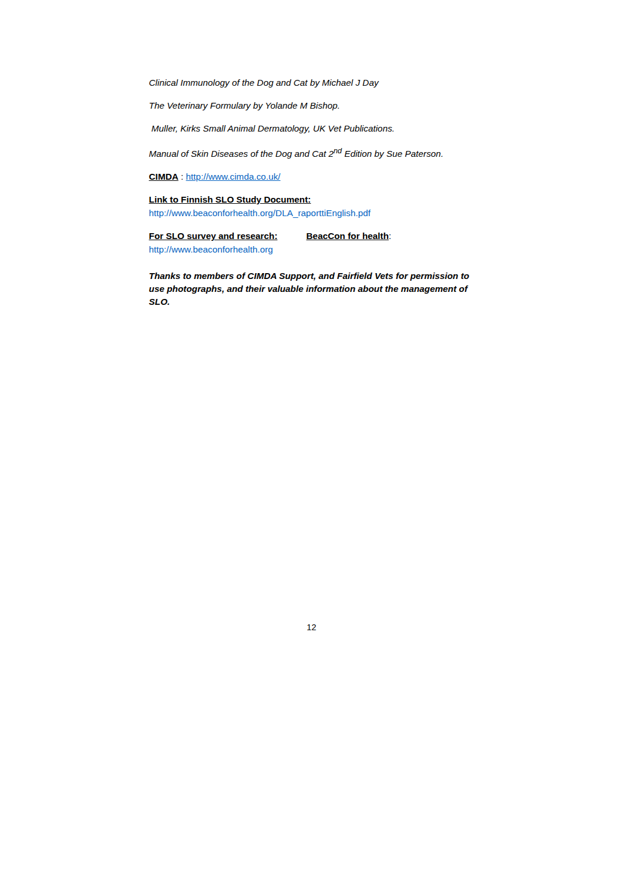Clinical Immunology of the Dog and Cat by Michael J Day
The Veterinary Formulary by Yolande M Bishop.
Muller, Kirks Small Animal Dermatology, UK Vet Publications.
Manual of Skin Diseases of the Dog and Cat 2nd Edition by Sue Paterson.
CIMDA : http://www.cimda.co.uk/
Link to Finnish SLO Study Document: http://www.beaconforhealth.org/DLA_raporttiEnglish.pdf
For SLO survey and research: BeacCon for health: http://www.beaconforhealth.org
Thanks to members of CIMDA Support, and Fairfield Vets for permission to use photographs, and their valuable information about the management of SLO.
12